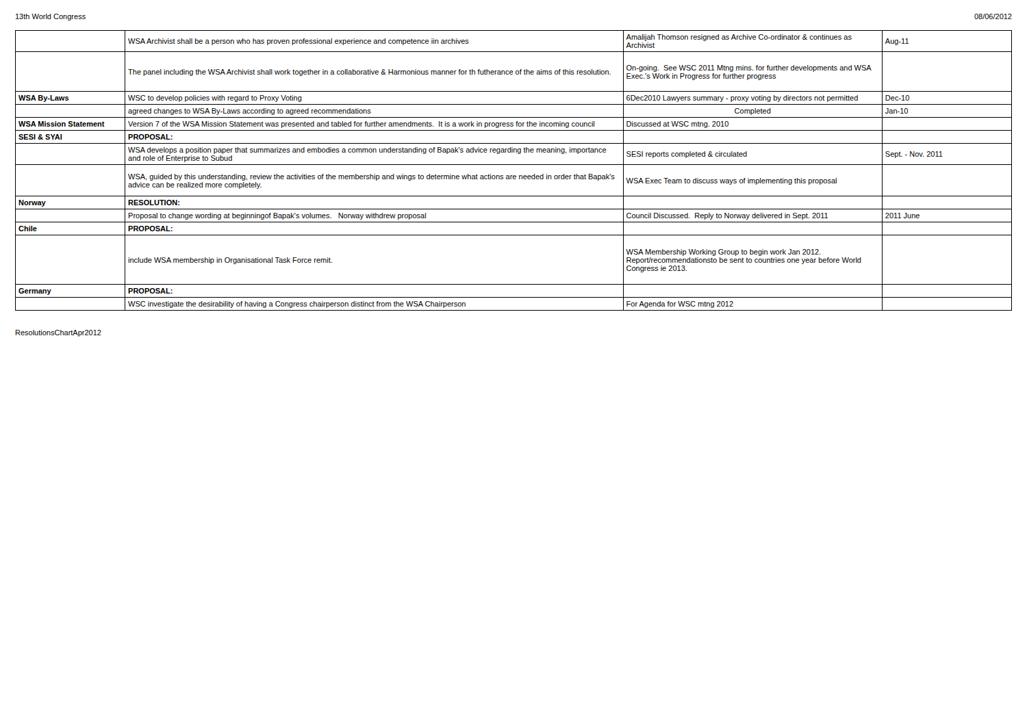13th World Congress
08/06/2012
| | WSA Archivist shall be a person who has proven professional experience and competence iin archives | Amalijah Thomson resigned as Archive Co-ordinator & continues as Archivist | Aug-11 |
| | The panel including the WSA Archivist shall work together in a collaborative & Harmonious manner for th futherance of the aims of this resolution. | On-going. See WSC 2011 Mtng mins. for further developments and WSA Exec.'s Work in Progress for further progress | |
| WSA By-Laws | WSC to develop policies with regard to Proxy Voting | 6Dec2010 Lawyers summary - proxy voting by directors not permitted | Dec-10 |
| | agreed changes to WSA By-Laws according to agreed recommendations | Completed | Jan-10 |
| WSA Mission Statement | Version 7 of the WSA Mission Statement was presented and tabled for further amendments. It is a work in progress for the incoming council | Discussed at WSC mtng. 2010 | |
| SESI & SYAI | PROPOSAL: | | |
| | WSA develops a position paper that summarizes and embodies a common understanding of Bapak's advice regarding the meaning, importance and role of Enterprise to Subud | SESI reports completed & circulated | Sept. - Nov. 2011 |
| | WSA, guided by this understanding, review the activities of the membership and wings to determine what actions are needed in order that Bapak's advice can be realized more completely. | WSA Exec Team to discuss ways of implementing this proposal | |
| Norway | RESOLUTION: | | |
| | Proposal to change wording at beginningof Bapak's volumes. Norway withdrew proposal | Council Discussed. Reply to Norway delivered in Sept. 2011 | 2011 June |
| Chile | PROPOSAL: | | |
| | include WSA membership in Organisational Task Force remit. | WSA Membership Working Group to begin work Jan 2012. Report/recommendationsto be sent to countries one year before World Congress ie 2013. | |
| Germany | PROPOSAL: | | |
| | WSC investigate the desirability of having a Congress chairperson distinct from the WSA Chairperson | For Agenda for WSC mtng 2012 | |
ResolutionsChartApr2012